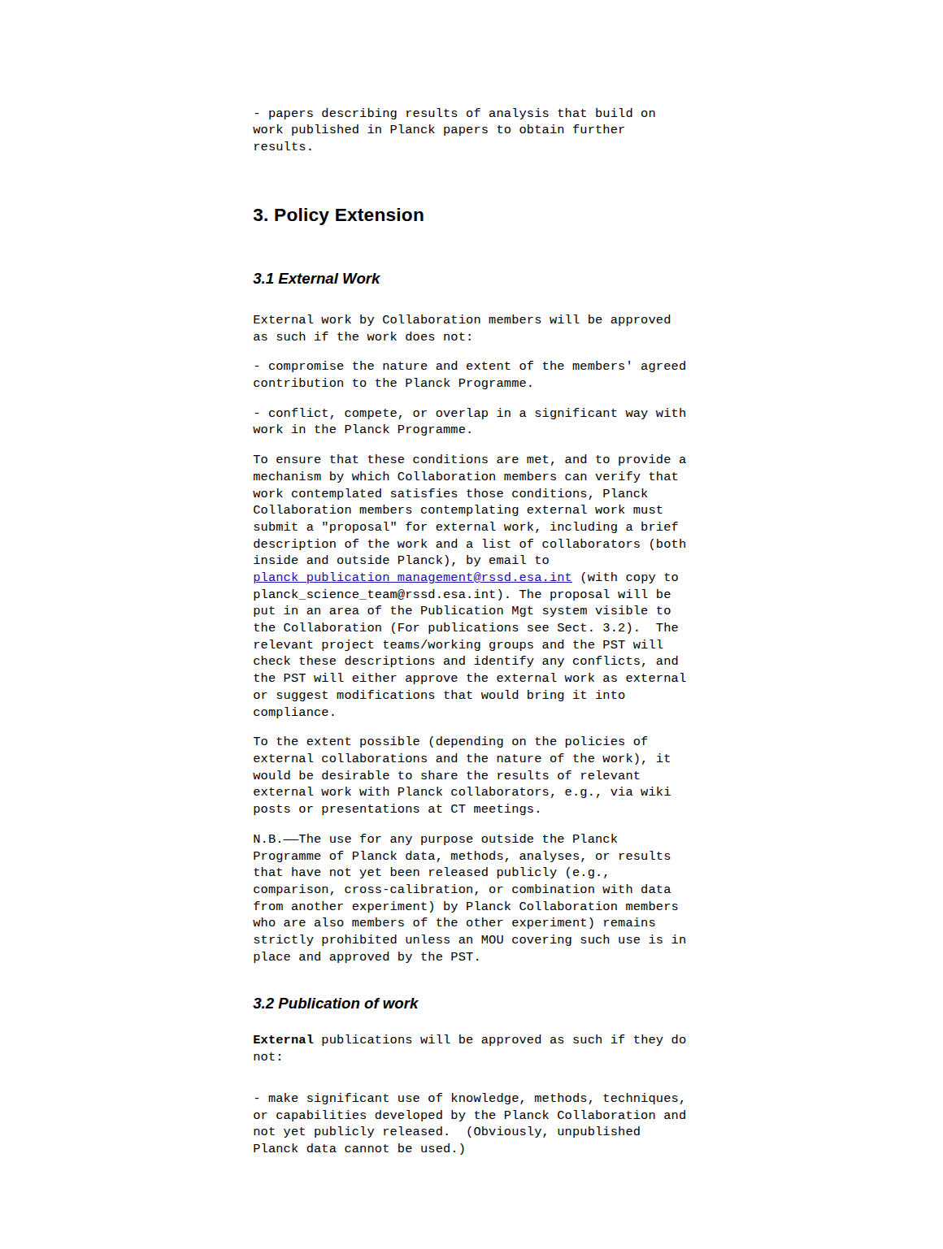- papers describing results of analysis that build on work published in Planck papers to obtain further results.
3. Policy Extension
3.1 External Work
External work by Collaboration members will be approved as such if the work does not:
- compromise the nature and extent of the members' agreed contribution to the Planck Programme.
- conflict, compete, or overlap in a significant way with work in the Planck Programme.
To ensure that these conditions are met, and to provide a mechanism by which Collaboration members can verify that work contemplated satisfies those conditions, Planck Collaboration members contemplating external work must submit a "proposal" for external work, including a brief description of the work and a list of collaborators (both inside and outside Planck), by email to planck_publication_management@rssd.esa.int (with copy to planck_science_team@rssd.esa.int). The proposal will be put in an area of the Publication Mgt system visible to the Collaboration (For publications see Sect. 3.2). The relevant project teams/working groups and the PST will check these descriptions and identify any conflicts, and the PST will either approve the external work as external or suggest modifications that would bring it into compliance.
To the extent possible (depending on the policies of external collaborations and the nature of the work), it would be desirable to share the results of relevant external work with Planck collaborators, e.g., via wiki posts or presentations at CT meetings.
N.B.——The use for any purpose outside the Planck Programme of Planck data, methods, analyses, or results that have not yet been released publicly (e.g., comparison, cross-calibration, or combination with data from another experiment) by Planck Collaboration members who are also members of the other experiment) remains strictly prohibited unless an MOU covering such use is in place and approved by the PST.
3.2 Publication of work
External publications will be approved as such if they do not:
- make significant use of knowledge, methods, techniques, or capabilities developed by the Planck Collaboration and not yet publicly released. (Obviously, unpublished Planck data cannot be used.)